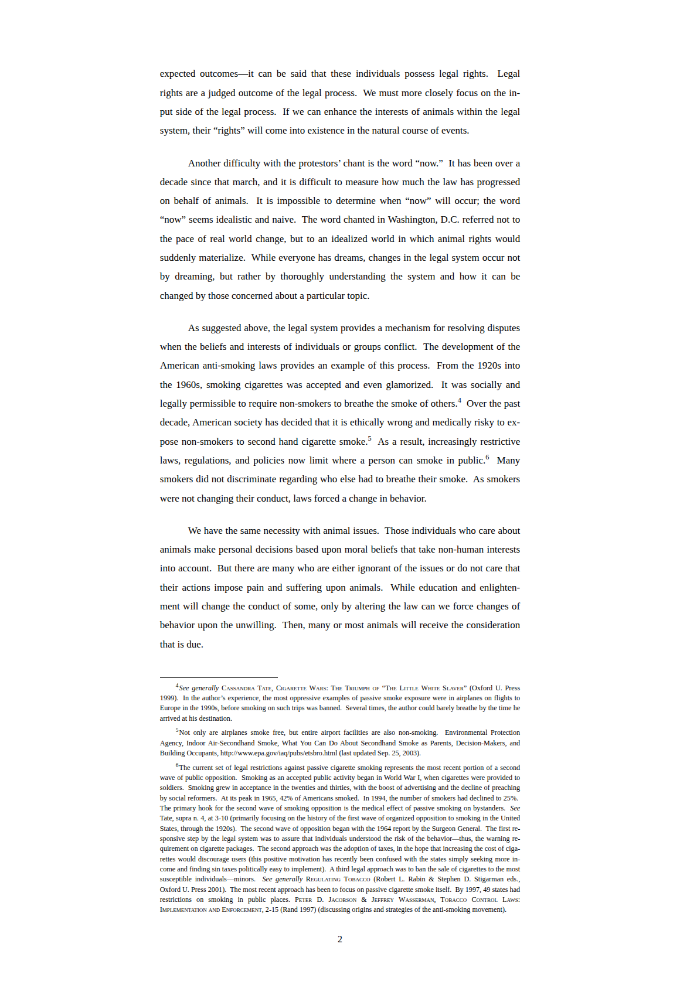expected outcomes—it can be said that these individuals possess legal rights. Legal rights are a judged outcome of the legal process. We must more closely focus on the input side of the legal process. If we can enhance the interests of animals within the legal system, their “rights” will come into existence in the natural course of events.
Another difficulty with the protestors’ chant is the word “now.” It has been over a decade since that march, and it is difficult to measure how much the law has progressed on behalf of animals. It is impossible to determine when “now” will occur; the word “now” seems idealistic and naive. The word chanted in Washington, D.C. referred not to the pace of real world change, but to an idealized world in which animal rights would suddenly materialize. While everyone has dreams, changes in the legal system occur not by dreaming, but rather by thoroughly understanding the system and how it can be changed by those concerned about a particular topic.
As suggested above, the legal system provides a mechanism for resolving disputes when the beliefs and interests of individuals or groups conflict. The development of the American anti-smoking laws provides an example of this process. From the 1920s into the 1960s, smoking cigarettes was accepted and even glamorized. It was socially and legally permissible to require non-smokers to breathe the smoke of others.4 Over the past decade, American society has decided that it is ethically wrong and medically risky to expose non-smokers to second hand cigarette smoke.5 As a result, increasingly restrictive laws, regulations, and policies now limit where a person can smoke in public.6 Many smokers did not discriminate regarding who else had to breathe their smoke. As smokers were not changing their conduct, laws forced a change in behavior.
We have the same necessity with animal issues. Those individuals who care about animals make personal decisions based upon moral beliefs that take non-human interests into account. But there are many who are either ignorant of the issues or do not care that their actions impose pain and suffering upon animals. While education and enlightenment will change the conduct of some, only by altering the law can we force changes of behavior upon the unwilling. Then, many or most animals will receive the consideration that is due.
4 See generally Cassandra Tate, Cigarette Wars: The Triumph of “The Little White Slaver” (Oxford U. Press 1999). In the author’s experience, the most oppressive examples of passive smoke exposure were in airplanes on flights to Europe in the 1990s, before smoking on such trips was banned. Several times, the author could barely breathe by the time he arrived at his destination.
5 Not only are airplanes smoke free, but entire airport facilities are also non-smoking. Environmental Protection Agency, Indoor Air-Secondhand Smoke, What You Can Do About Secondhand Smoke as Parents, Decision-Makers, and Building Occupants, http://www.epa.gov/iaq/pubs/etsbro.html (last updated Sep. 25, 2003).
6 The current set of legal restrictions against passive cigarette smoking represents the most recent portion of a second wave of public opposition. Smoking as an accepted public activity began in World War I, when cigarettes were provided to soldiers. Smoking grew in acceptance in the twenties and thirties, with the boost of advertising and the decline of preaching by social reformers. At its peak in 1965, 42% of Americans smoked. In 1994, the number of smokers had declined to 25%. The primary hook for the second wave of smoking opposition is the medical effect of passive smoking on bystanders. See Tate, supra n. 4, at 3-10 (primarily focusing on the history of the first wave of organized opposition to smoking in the United States, through the 1920s). The second wave of opposition began with the 1964 report by the Surgeon General. The first responsive step by the legal system was to assure that individuals understood the risk of the behavior—thus, the warning requirement on cigarette packages. The second approach was the adoption of taxes, in the hope that increasing the cost of cigarettes would discourage users (this positive motivation has recently been confused with the states simply seeking more income and finding sin taxes politically easy to implement). A third legal approach was to ban the sale of cigarettes to the most susceptible individuals—minors. See generally Regulating Tobacco (Robert L. Rabin & Stephen D. Stigarman eds., Oxford U. Press 2001). The most recent approach has been to focus on passive cigarette smoke itself. By 1997, 49 states had restrictions on smoking in public places. Peter D. Jacobson & Jeffrey Wasserman, Tobacco Control Laws: Implementation and Enforcement, 2-15 (Rand 1997) (discussing origins and strategies of the anti-smoking movement).
2